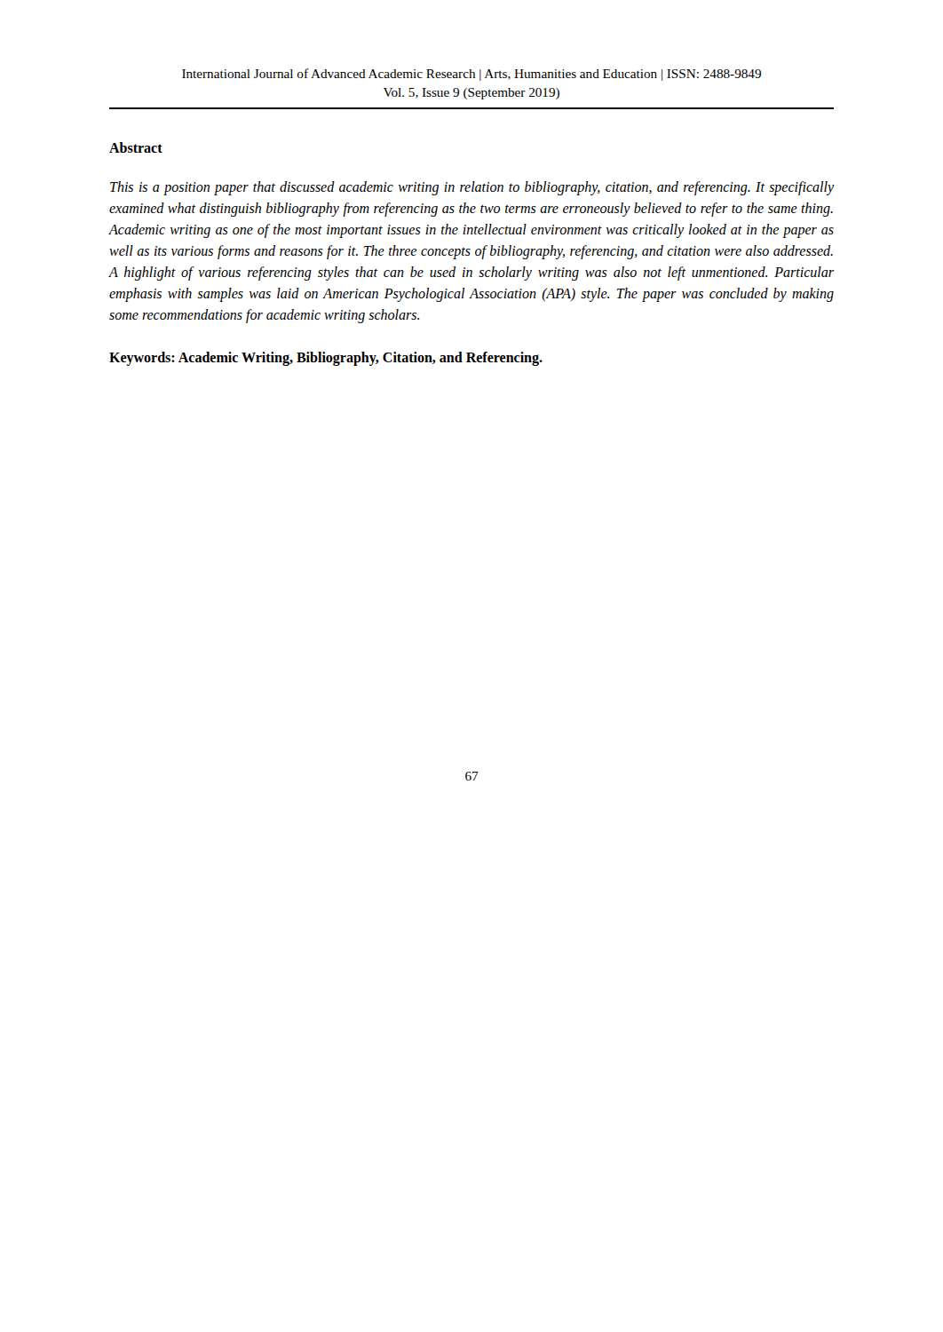International Journal of Advanced Academic Research | Arts, Humanities and Education | ISSN: 2488-9849
Vol. 5, Issue 9 (September 2019)
Abstract
This is a position paper that discussed academic writing in relation to bibliography, citation, and referencing. It specifically examined what distinguish bibliography from referencing as the two terms are erroneously believed to refer to the same thing. Academic writing as one of the most important issues in the intellectual environment was critically looked at in the paper as well as its various forms and reasons for it. The three concepts of bibliography, referencing, and citation were also addressed. A highlight of various referencing styles that can be used in scholarly writing was also not left unmentioned. Particular emphasis with samples was laid on American Psychological Association (APA) style. The paper was concluded by making some recommendations for academic writing scholars.
Keywords: Academic Writing, Bibliography, Citation, and Referencing.
67